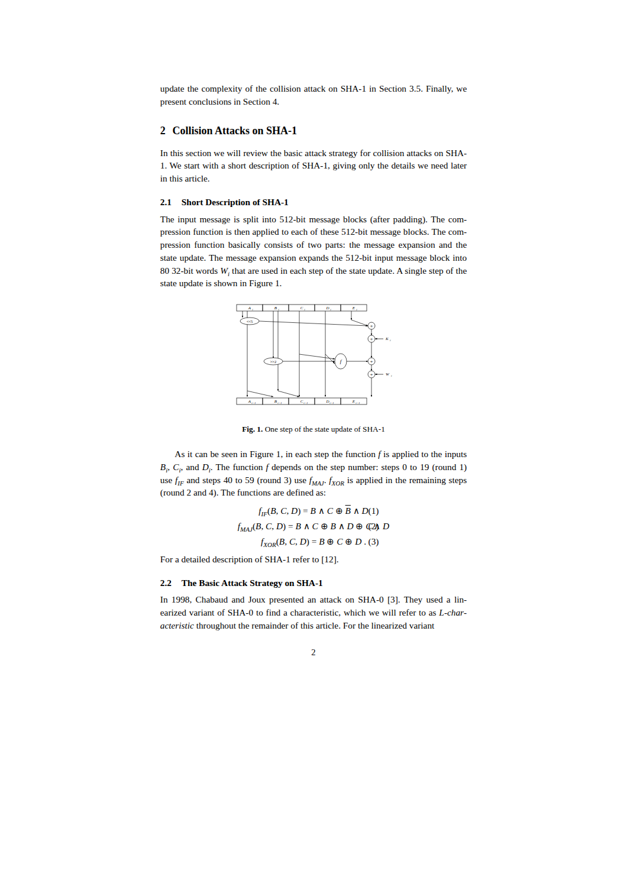update the complexity of the collision attack on SHA-1 in Section 3.5. Finally, we present conclusions in Section 4.
2 Collision Attacks on SHA-1
In this section we will review the basic attack strategy for collision attacks on SHA-1. We start with a short description of SHA-1, giving only the details we need later in this article.
2.1 Short Description of SHA-1
The input message is split into 512-bit message blocks (after padding). The compression function is then applied to each of these 512-bit message blocks. The compression function basically consists of two parts: the message expansion and the state update. The message expansion expands the 512-bit input message block into 80 32-bit words Wi that are used in each step of the state update. A single step of the state update is shown in Figure 1.
Ai Bi Ci Di Ei Ai+1 Bi+1 Ci+1 Di+1 Ei+1 <<5 >>2 f + + + + Ki Wi
Fig. 1. One step of the state update of SHA-1
As it can be seen in Figure 1, in each step the function f is applied to the inputs Bi, Ci, and Di. The function f depends on the step number: steps 0 to 19 (round 1) use fIF and steps 40 to 59 (round 3) use fMAJ. fXOR is applied in the remaining steps (round 2 and 4). The functions are defined as:
fIF(B, C, D) = B ∧ C ⊕ B ∧ D (1)
fMAJ(B, C, D) = B ∧ C ⊕ B ∧ D ⊕ C ∧ D (2)
fXOR(B, C, D) = B ⊕ C ⊕ D . (3)
For a detailed description of SHA-1 refer to [12].
2.2 The Basic Attack Strategy on SHA-1
In 1998, Chabaud and Joux presented an attack on SHA-0 [3]. They used a linearized variant of SHA-0 to find a characteristic, which we will refer to as L-characteristic throughout the remainder of this article. For the linearized variant
2